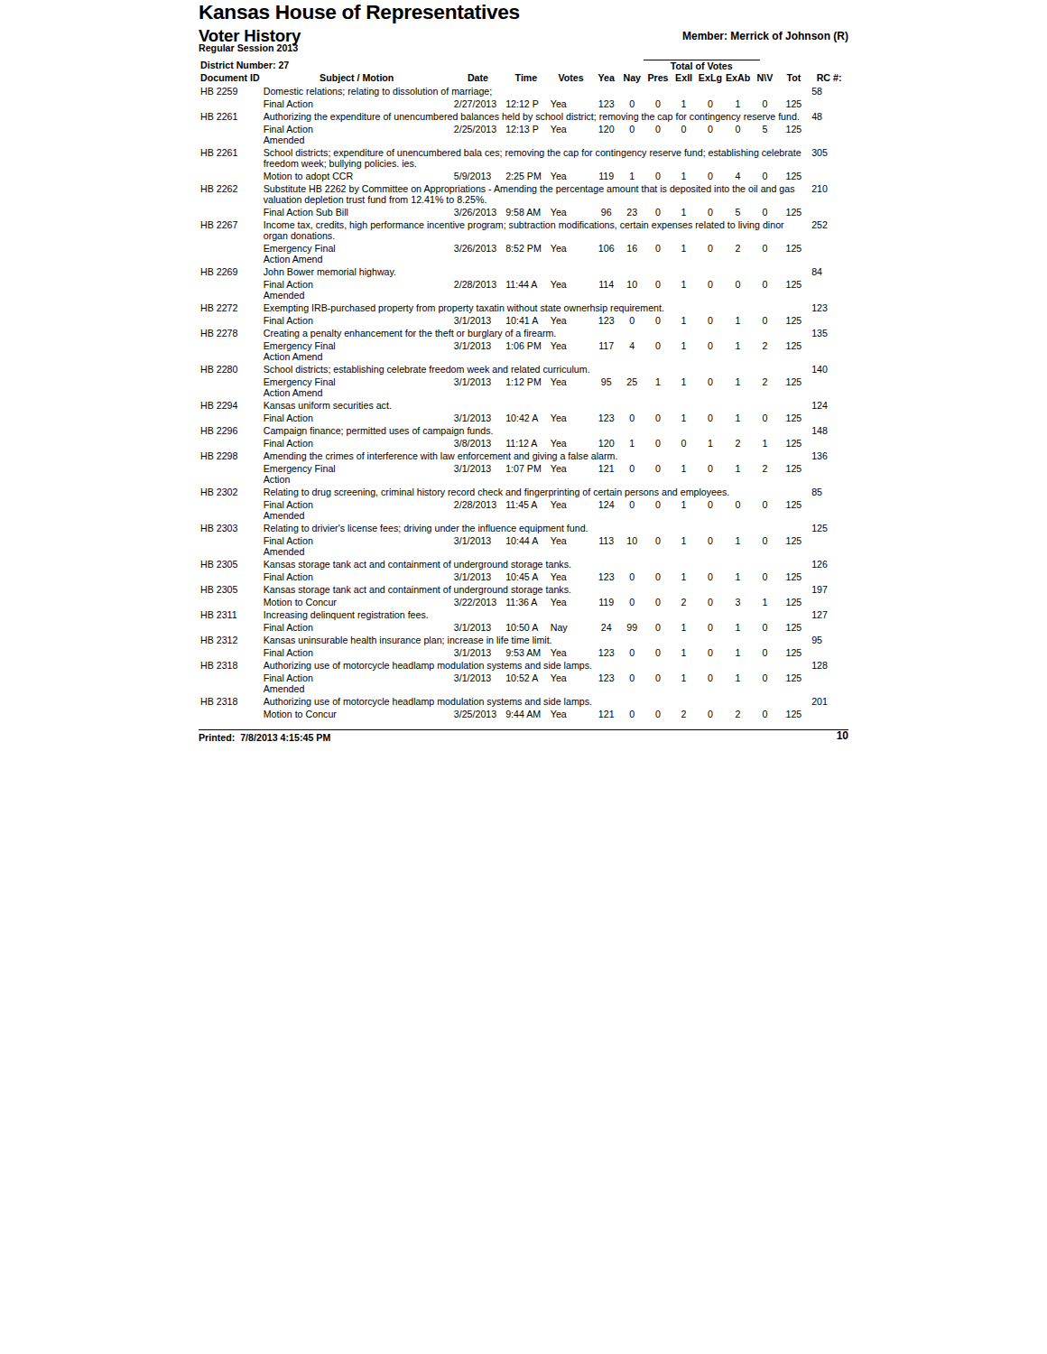Kansas House of Representatives
Voter History
Member: Merrick of Johnson (R)
Regular Session 2013
| District Number: 27 | Total of Votes |
| Document ID | Subject / Motion | Date | Time | Votes | Yea | Nay | Pres | ExII | ExLg | ExAb | N\V | Tot | RC #: |
| HB 2259 | Domestic relations; relating to dissolution of marriage; | 58 |
| | Final Action | 2/27/2013 | 12:12 P | Yea | 123 | 0 | 0 | 1 | 0 | 1 | 0 | 125 | |
| HB 2261 | Authorizing the expenditure of unencumbered balances held by school district; removing the cap for contingency reserve fund. | 48 |
| | Final Action Amended | 2/25/2013 | 12:13 P | Yea | 120 | 0 | 0 | 0 | 0 | 0 | 5 | 125 | |
| HB 2261 | School districts; expenditure of unencumbered bala ces; removing the cap for contingency reserve fund; establishing celebrate freedom week; bullying policies. ies. | 305 |
| | Motion to adopt CCR | 5/9/2013 | 2:25 PM | Yea | 119 | 1 | 0 | 1 | 0 | 4 | 0 | 125 | |
| HB 2262 | Substitute HB 2262 by Committee on Appropriations - Amending the percentage amount that is deposited into the oil and gas valuation depletion trust fund from 12.41% to 8.25%. | 210 |
| | Final Action Sub Bill | 3/26/2013 | 9:58 AM | Yea | 96 | 23 | 0 | 1 | 0 | 5 | 0 | 125 | |
| HB 2267 | Income tax, credits, high performance incentive program; subtraction modifications, certain expenses related to living dinor organ donations. | 252 |
| | Emergency Final Action Amend | 3/26/2013 | 8:52 PM | Yea | 106 | 16 | 0 | 1 | 0 | 2 | 0 | 125 | |
| HB 2269 | John Bower memorial highway. | 84 |
| | Final Action Amended | 2/28/2013 | 11:44 A | Yea | 114 | 10 | 0 | 1 | 0 | 0 | 0 | 125 | |
| HB 2272 | Exempting IRB-purchased property from property taxatin without state ownerhsip requirement. | 123 |
| | Final Action | 3/1/2013 | 10:41 A | Yea | 123 | 0 | 0 | 1 | 0 | 1 | 0 | 125 | |
| HB 2278 | Creating a penalty enhancement for the theft or burglary of a firearm. | 135 |
| | Emergency Final Action Amend | 3/1/2013 | 1:06 PM | Yea | 117 | 4 | 0 | 1 | 0 | 1 | 2 | 125 | |
| HB 2280 | School districts; establishing celebrate freedom week and related curriculum. | 140 |
| | Emergency Final Action Amend | 3/1/2013 | 1:12 PM | Yea | 95 | 25 | 1 | 1 | 0 | 1 | 2 | 125 | |
| HB 2294 | Kansas uniform securities act. | 124 |
| | Final Action | 3/1/2013 | 10:42 A | Yea | 123 | 0 | 0 | 1 | 0 | 1 | 0 | 125 | |
| HB 2296 | Campaign finance; permitted uses of campaign funds. | 148 |
| | Final Action | 3/8/2013 | 11:12 A | Yea | 120 | 1 | 0 | 0 | 1 | 2 | 1 | 125 | |
| HB 2298 | Amending the crimes of interference with law enforcement and giving a false alarm. | 136 |
| | Emergency Final Action | 3/1/2013 | 1:07 PM | Yea | 121 | 0 | 0 | 1 | 0 | 1 | 2 | 125 | |
| HB 2302 | Relating to drug screening, criminal history record check and fingerprinting of certain persons and employees. | 85 |
| | Final Action Amended | 2/28/2013 | 11:45 A | Yea | 124 | 0 | 0 | 1 | 0 | 0 | 0 | 125 | |
| HB 2303 | Relating to drivier's license fees; driving under the influence equipment fund. | 125 |
| | Final Action Amended | 3/1/2013 | 10:44 A | Yea | 113 | 10 | 0 | 1 | 0 | 1 | 0 | 125 | |
| HB 2305 | Kansas storage tank act and containment of underground storage tanks. | 126 |
| | Final Action | 3/1/2013 | 10:45 A | Yea | 123 | 0 | 0 | 1 | 0 | 1 | 0 | 125 | |
| HB 2305 | Kansas storage tank act and containment of underground storage tanks. | 197 |
| | Motion to Concur | 3/22/2013 | 11:36 A | Yea | 119 | 0 | 0 | 2 | 0 | 3 | 1 | 125 | |
| HB 2311 | Increasing delinquent registration fees. | 127 |
| | Final Action | 3/1/2013 | 10:50 A | Nay | 24 | 99 | 0 | 1 | 0 | 1 | 0 | 125 | |
| HB 2312 | Kansas uninsurable health insurance plan; increase in life time limit. | 95 |
| | Final Action | 3/1/2013 | 9:53 AM | Yea | 123 | 0 | 0 | 1 | 0 | 1 | 0 | 125 | |
| HB 2318 | Authorizing use of motorcycle headlamp modulation systems and side lamps. | 128 |
| | Final Action Amended | 3/1/2013 | 10:52 A | Yea | 123 | 0 | 0 | 1 | 0 | 1 | 0 | 125 | |
| HB 2318 | Authorizing use of motorcycle headlamp modulation systems and side lamps. | 201 |
| | Motion to Concur | 3/25/2013 | 9:44 AM | Yea | 121 | 0 | 0 | 2 | 0 | 2 | 0 | 125 | |
Printed: 7/8/2013 4:15:45 PM 10